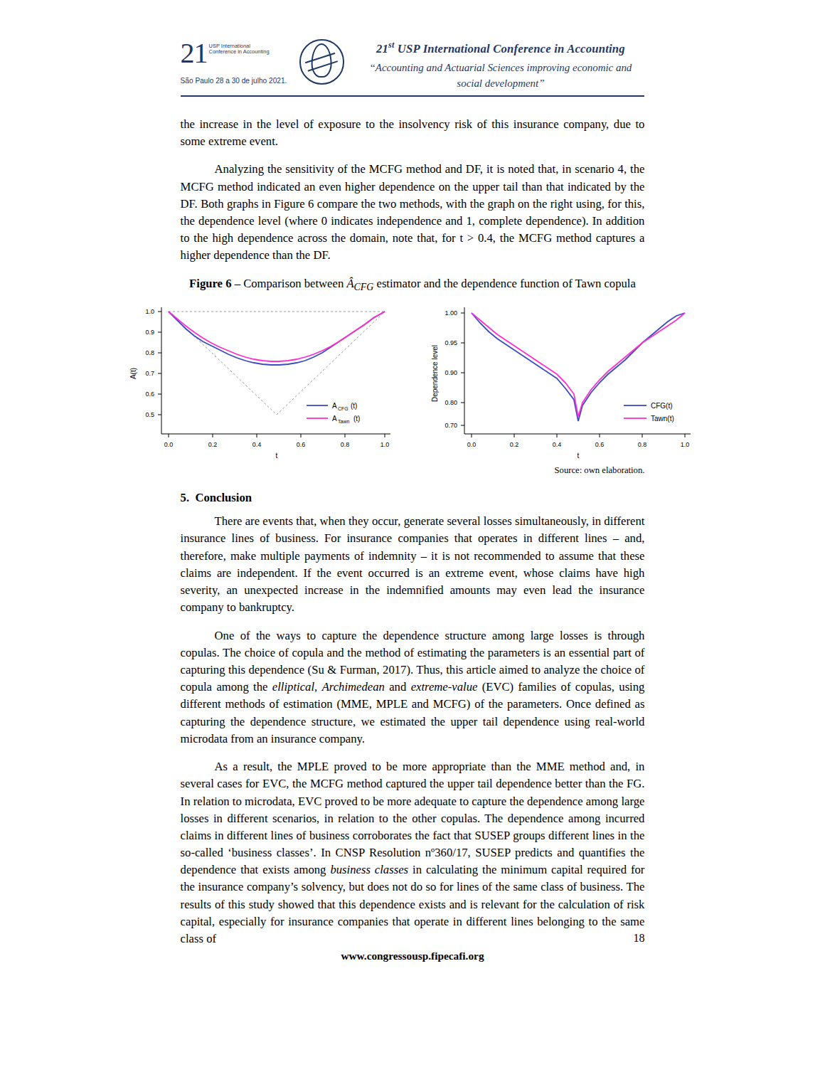21 USP International Conference in Accounting
São Paulo 28 a 30 de julho 2021.
21st USP International Conference in Accounting
“Accounting and Actuarial Sciences improving economic and social development”
the increase in the level of exposure to the insolvency risk of this insurance company, due to some extreme event.
Analyzing the sensitivity of the MCFG method and DF, it is noted that, in scenario 4, the MCFG method indicated an even higher dependence on the upper tail than that indicated by the DF. Both graphs in Figure 6 compare the two methods, with the graph on the right using, for this, the dependence level (where 0 indicates independence and 1, complete dependence). In addition to the high dependence across the domain, note that, for t > 0.4, the MCFG method captures a higher dependence than the DF.
Figure 6 – Comparison between ÂCFG estimator and the dependence function of Tawn copula
1.0 0.9 0.8 0.7 0.6 0.5 A(t) 0.0 0.2 0.4 0.6 0.8 1.0 t A CFG (t) A Tawn (t)
1.00 0.95 0.90 0.80 0.70 Dependence level 0.0 0.2 0.4 0.6 0.8 1.0 t CFG(t) Tawn(t)
Source: own elaboration.
5. Conclusion
There are events that, when they occur, generate several losses simultaneously, in different insurance lines of business. For insurance companies that operates in different lines – and, therefore, make multiple payments of indemnity – it is not recommended to assume that these claims are independent. If the event occurred is an extreme event, whose claims have high severity, an unexpected increase in the indemnified amounts may even lead the insurance company to bankruptcy.
One of the ways to capture the dependence structure among large losses is through copulas. The choice of copula and the method of estimating the parameters is an essential part of capturing this dependence (Su & Furman, 2017). Thus, this article aimed to analyze the choice of copula among the elliptical, Archimedean and extreme-value (EVC) families of copulas, using different methods of estimation (MME, MPLE and MCFG) of the parameters. Once defined as capturing the dependence structure, we estimated the upper tail dependence using real-world microdata from an insurance company.
As a result, the MPLE proved to be more appropriate than the MME method and, in several cases for EVC, the MCFG method captured the upper tail dependence better than the FG. In relation to microdata, EVC proved to be more adequate to capture the dependence among large losses in different scenarios, in relation to the other copulas. The dependence among incurred claims in different lines of business corroborates the fact that SUSEP groups different lines in the so-called ‘business classes’. In CNSP Resolution nº360/17, SUSEP predicts and quantifies the dependence that exists among business classes in calculating the minimum capital required for the insurance company’s solvency, but does not do so for lines of the same class of business. The results of this study showed that this dependence exists and is relevant for the calculation of risk capital, especially for insurance companies that operate in different lines belonging to the same class of
18
www.congressousp.fipecafi.org